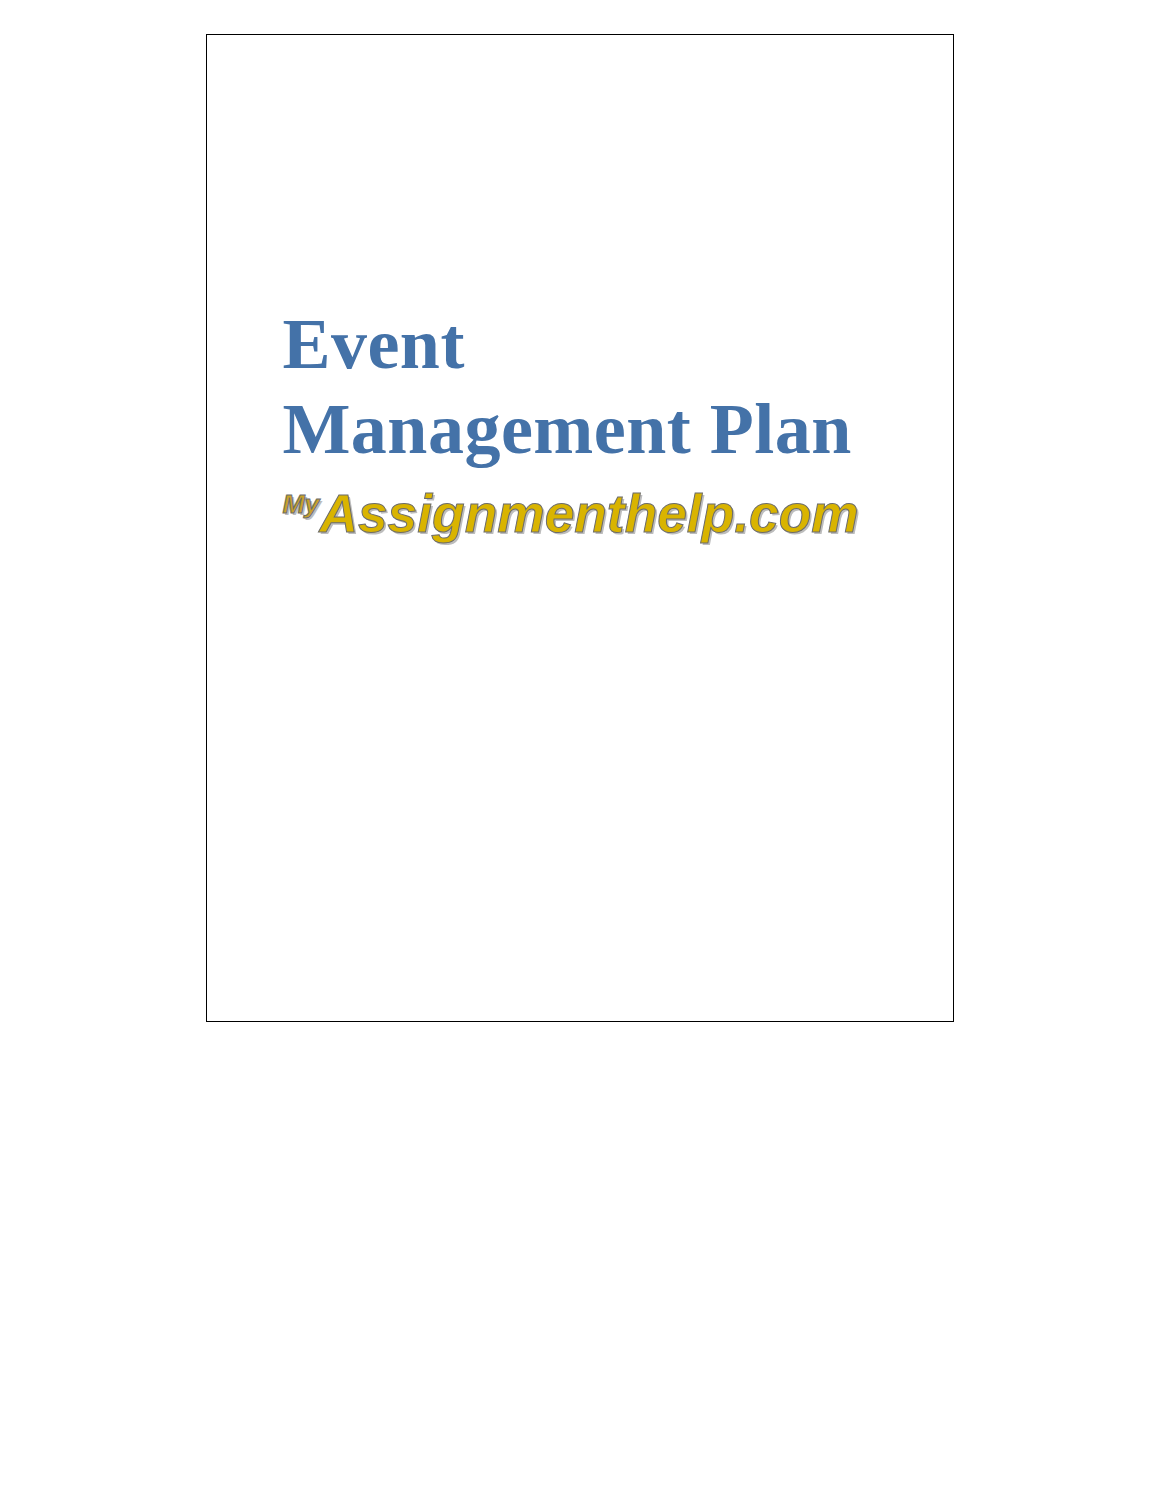Event Management Plan
My Assignmenthelp.com